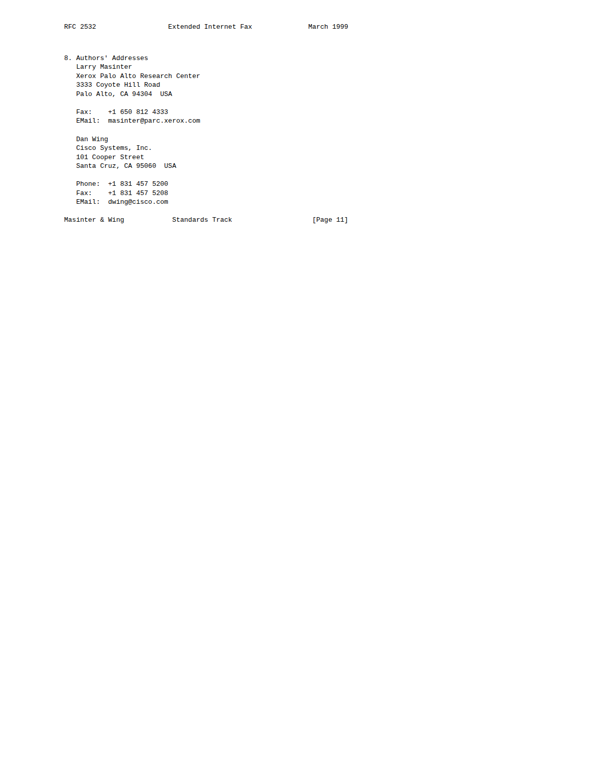RFC 2532                  Extended Internet Fax              March 1999
8. Authors' Addresses
   Larry Masinter
   Xerox Palo Alto Research Center
   3333 Coyote Hill Road
   Palo Alto, CA 94304  USA

   Fax:    +1 650 812 4333
   EMail:  masinter@parc.xerox.com

   Dan Wing
   Cisco Systems, Inc.
   101 Cooper Street
   Santa Cruz, CA 95060  USA

   Phone:  +1 831 457 5200
   Fax:    +1 831 457 5208
   EMail:  dwing@cisco.com
Masinter & Wing            Standards Track                    [Page 11]